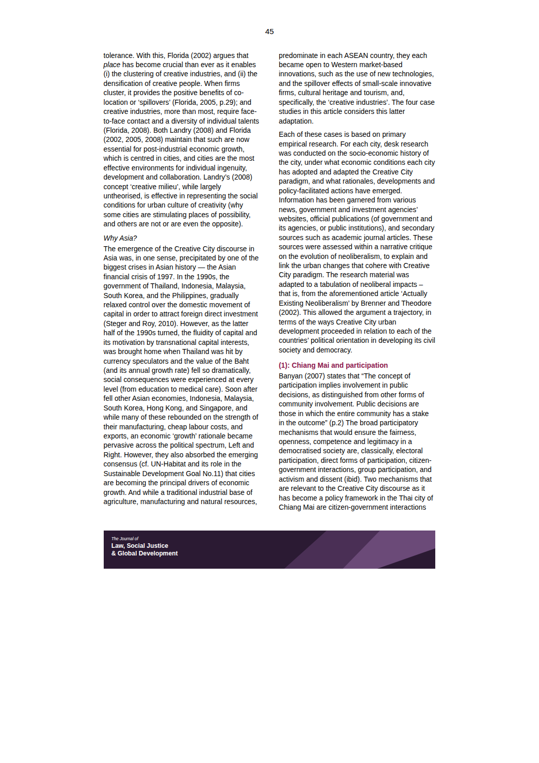45
tolerance. With this, Florida (2002) argues that place has become crucial than ever as it enables (i) the clustering of creative industries, and (ii) the densification of creative people. When firms cluster, it provides the positive benefits of co-location or ‘spillovers’ (Florida, 2005, p.29); and creative industries, more than most, require face-to-face contact and a diversity of individual talents (Florida, 2008). Both Landry (2008) and Florida (2002, 2005, 2008) maintain that such are now essential for post-industrial economic growth, which is centred in cities, and cities are the most effective environments for individual ingenuity, development and collaboration. Landry’s (2008) concept ‘creative milieu’, while largely untheorised, is effective in representing the social conditions for urban culture of creativity (why some cities are stimulating places of possibility, and others are not or are even the opposite).
Why Asia?
The emergence of the Creative City discourse in Asia was, in one sense, precipitated by one of the biggest crises in Asian history — the Asian financial crisis of 1997. In the 1990s, the government of Thailand, Indonesia, Malaysia, South Korea, and the Philippines, gradually relaxed control over the domestic movement of capital in order to attract foreign direct investment (Steger and Roy, 2010). However, as the latter half of the 1990s turned, the fluidity of capital and its motivation by transnational capital interests, was brought home when Thailand was hit by currency speculators and the value of the Baht (and its annual growth rate) fell so dramatically, social consequences were experienced at every level (from education to medical care). Soon after fell other Asian economies, Indonesia, Malaysia, South Korea, Hong Kong, and Singapore, and while many of these rebounded on the strength of their manufacturing, cheap labour costs, and exports, an economic ‘growth’ rationale became pervasive across the political spectrum, Left and Right. However, they also absorbed the emerging consensus (cf. UN-Habitat and its role in the Sustainable Development Goal No.11) that cities are becoming the principal drivers of economic growth. And while a traditional industrial base of agriculture, manufacturing and natural resources,
predominate in each ASEAN country, they each became open to Western market-based innovations, such as the use of new technologies, and the spillover effects of small-scale innovative firms, cultural heritage and tourism, and, specifically, the ‘creative industries’. The four case studies in this article considers this latter adaptation.
Each of these cases is based on primary empirical research. For each city, desk research was conducted on the socio-economic history of the city, under what economic conditions each city has adopted and adapted the Creative City paradigm, and what rationales, developments and policy-facilitated actions have emerged. Information has been garnered from various news, government and investment agencies’ websites, official publications (of government and its agencies, or public institutions), and secondary sources such as academic journal articles. These sources were assessed within a narrative critique on the evolution of neoliberalism, to explain and link the urban changes that cohere with Creative City paradigm. The research material was adapted to a tabulation of neoliberal impacts – that is, from the aforementioned article ‘Actually Existing Neoliberalism’ by Brenner and Theodore (2002). This allowed the argument a trajectory, in terms of the ways Creative City urban development proceeded in relation to each of the countries’ political orientation in developing its civil society and democracy.
(1): Chiang Mai and participation
Banyan (2007) states that “The concept of participation implies involvement in public decisions, as distinguished from other forms of community involvement. Public decisions are those in which the entire community has a stake in the outcome” (p.2) The broad participatory mechanisms that would ensure the fairness, openness, competence and legitimacy in a democratised society are, classically, electoral participation, direct forms of participation, citizen-government interactions, group participation, and activism and dissent (ibid). Two mechanisms that are relevant to the Creative City discourse as it has become a policy framework in the Thai city of Chiang Mai are citizen-government interactions
The Journal of Law, Social Justice & Global Development